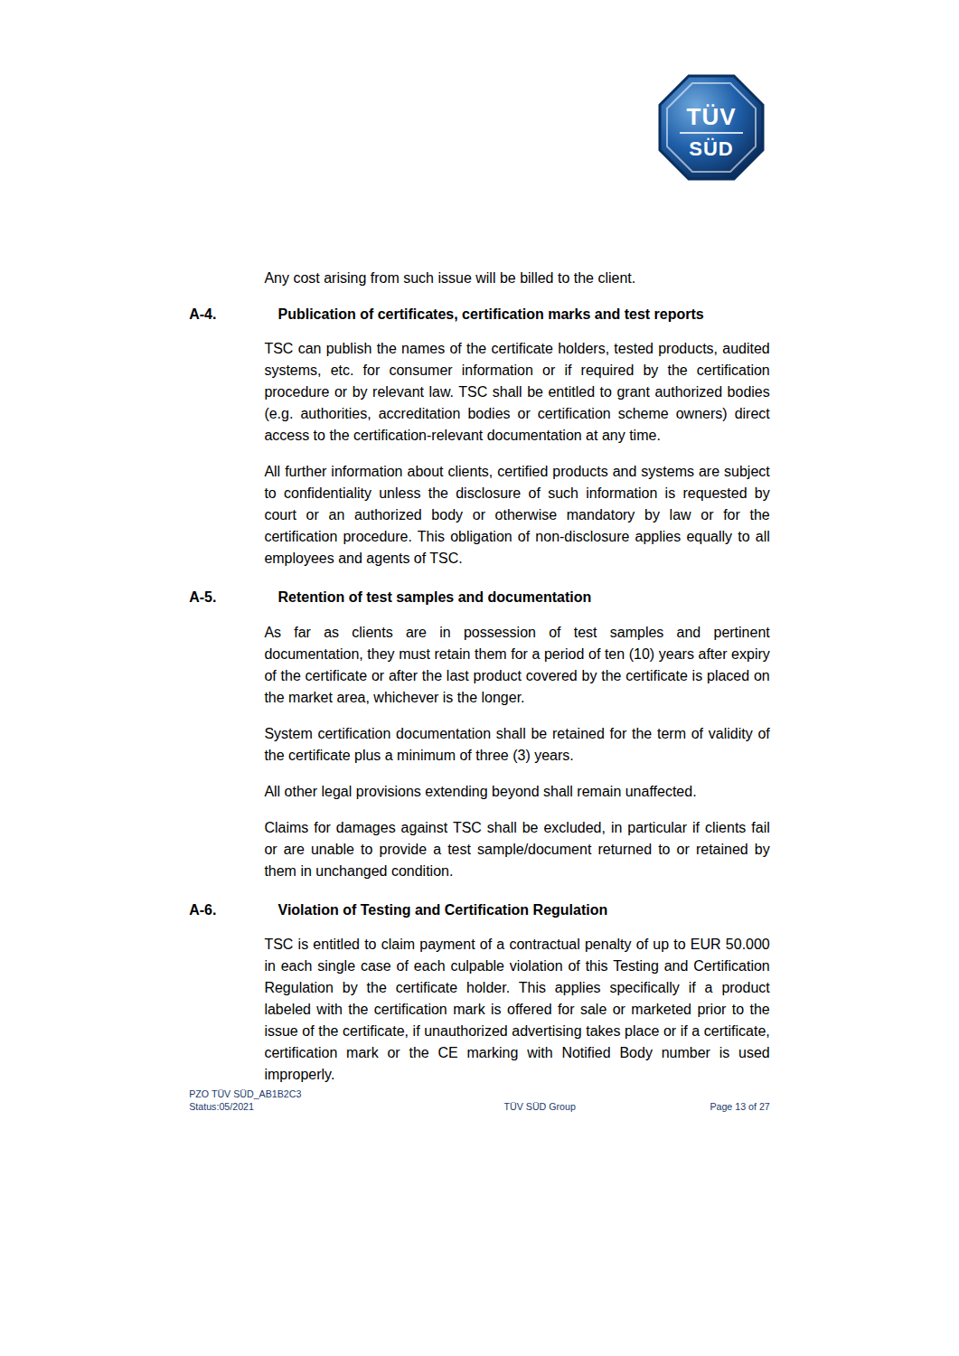TÜV SÜD
Any cost arising from such issue will be billed to the client.
A-4. Publication of certificates, certification marks and test reports
TSC can publish the names of the certificate holders, tested products, audited systems, etc. for consumer information or if required by the certification procedure or by relevant law. TSC shall be entitled to grant authorized bodies (e.g. authorities, accreditation bodies or certification scheme owners) direct access to the certification-relevant documentation at any time.
All further information about clients, certified products and systems are subject to confidentiality unless the disclosure of such information is requested by court or an authorized body or otherwise mandatory by law or for the certification procedure. This obligation of non-disclosure applies equally to all employees and agents of TSC.
A-5. Retention of test samples and documentation
As far as clients are in possession of test samples and pertinent documentation, they must retain them for a period of ten (10) years after expiry of the certificate or after the last product covered by the certificate is placed on the market area, whichever is the longer.
System certification documentation shall be retained for the term of validity of the certificate plus a minimum of three (3) years.
All other legal provisions extending beyond shall remain unaffected.
Claims for damages against TSC shall be excluded, in particular if clients fail or are unable to provide a test sample/document returned to or retained by them in unchanged condition.
A-6. Violation of Testing and Certification Regulation
TSC is entitled to claim payment of a contractual penalty of up to EUR 50.000 in each single case of each culpable violation of this Testing and Certification Regulation by the certificate holder. This applies specifically if a product labeled with the certification mark is offered for sale or marketed prior to the issue of the certificate, if unauthorized advertising takes place or if a certificate, certification mark or the CE marking with Notified Body number is used improperly.
PZO TÜV SÜD_AB1B2C3
Status:05/2021
TÜV SÜD Group
Page 13 of 27